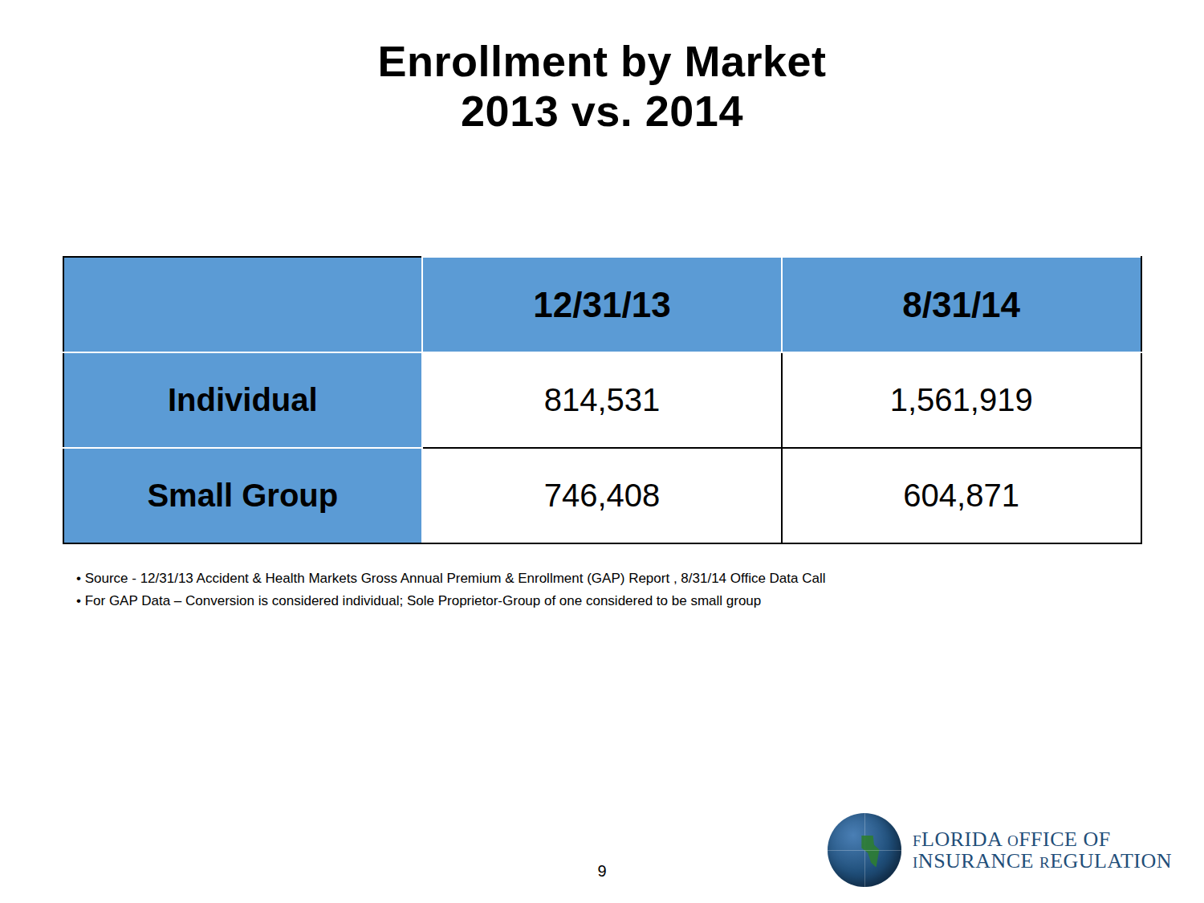Enrollment by Market
2013 vs. 2014
| | 12/31/13 | 8/31/14 |
| --- | --- | --- |
| Individual | 814,531 | 1,561,919 |
| Small Group | 746,408 | 604,871 |
• Source - 12/31/13 Accident & Health Markets Gross Annual Premium & Enrollment (GAP) Report , 8/31/14 Office Data Call
• For GAP Data – Conversion is considered individual; Sole Proprietor-Group of one considered to be small group
9
FLORIDA OFFICE OF
INSURANCE REGULATION